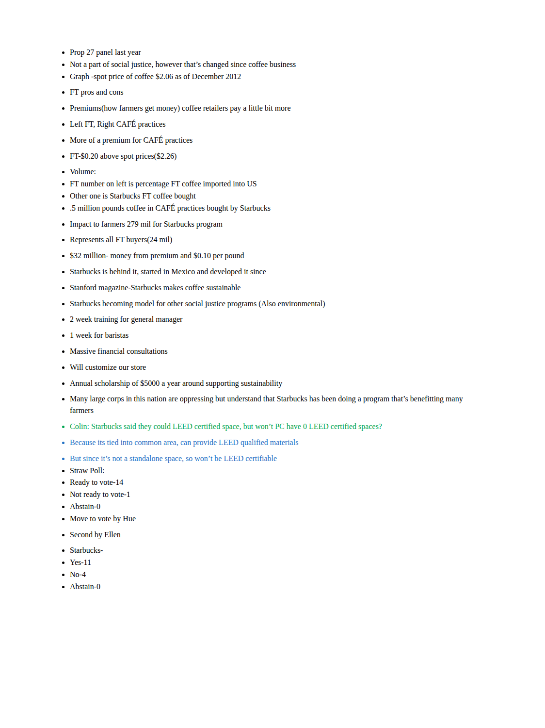Prop 27 panel last year
Not a part of social justice, however that’s changed since coffee business
Graph -spot price of coffee $2.06 as of December 2012
FT pros and cons
Premiums(how farmers get money) coffee retailers pay a little bit more
Left FT, Right CAFÉ practices
More of a premium for CAFÉ practices
FT-$0.20 above spot prices($2.26)
Volume:
FT number on left is percentage FT coffee imported into US
Other one is Starbucks FT coffee bought
.5 million pounds coffee in CAFÉ practices bought by Starbucks
Impact to farmers 279 mil for Starbucks program
Represents all FT buyers(24 mil)
$32 million- money from premium and $0.10 per pound
Starbucks is behind it, started in Mexico and developed it since
Stanford magazine-Starbucks makes coffee sustainable
Starbucks becoming model for other social justice programs (Also environmental)
2 week training for general manager
1 week for baristas
Massive financial consultations
Will customize our store
Annual scholarship of $5000 a year around supporting sustainability
Many large corps in this nation are oppressing but understand that Starbucks has been doing a program that’s benefitting many farmers
Colin: Starbucks said they could LEED certified space, but won’t PC have 0 LEED certified spaces?
Because its tied into common area, can provide LEED qualified materials
But since it’s not a standalone space, so won’t be LEED certifiable
Straw Poll:
Ready to vote-14
Not ready to vote-1
Abstain-0
Move to vote by Hue
Second by Ellen
Starbucks-
Yes-11
No-4
Abstain-0